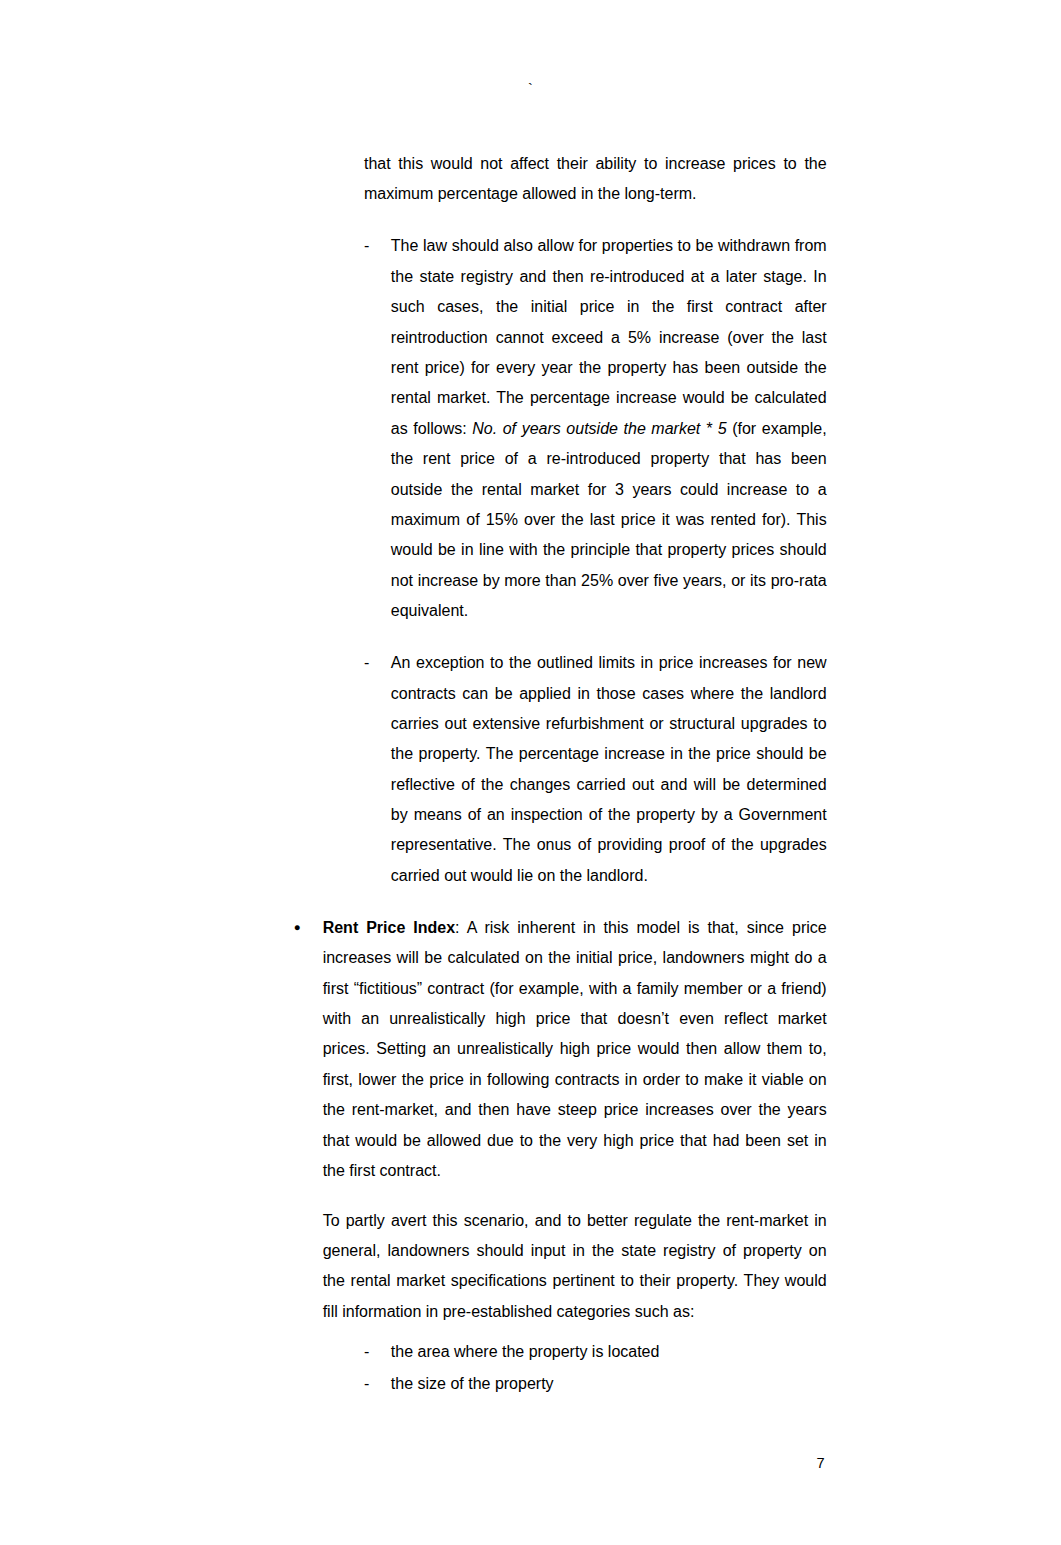`
that this would not affect their ability to increase prices to the maximum percentage allowed in the long-term.
The law should also allow for properties to be withdrawn from the state registry and then re-introduced at a later stage. In such cases, the initial price in the first contract after reintroduction cannot exceed a 5% increase (over the last rent price) for every year the property has been outside the rental market. The percentage increase would be calculated as follows: No. of years outside the market * 5 (for example, the rent price of a re-introduced property that has been outside the rental market for 3 years could increase to a maximum of 15% over the last price it was rented for). This would be in line with the principle that property prices should not increase by more than 25% over five years, or its pro-rata equivalent.
An exception to the outlined limits in price increases for new contracts can be applied in those cases where the landlord carries out extensive refurbishment or structural upgrades to the property. The percentage increase in the price should be reflective of the changes carried out and will be determined by means of an inspection of the property by a Government representative. The onus of providing proof of the upgrades carried out would lie on the landlord.
Rent Price Index: A risk inherent in this model is that, since price increases will be calculated on the initial price, landowners might do a first “fictitious” contract (for example, with a family member or a friend) with an unrealistically high price that doesn’t even reflect market prices. Setting an unrealistically high price would then allow them to, first, lower the price in following contracts in order to make it viable on the rent-market, and then have steep price increases over the years that would be allowed due to the very high price that had been set in the first contract.
To partly avert this scenario, and to better regulate the rent-market in general, landowners should input in the state registry of property on the rental market specifications pertinent to their property. They would fill information in pre-established categories such as:
the area where the property is located
the size of the property
7